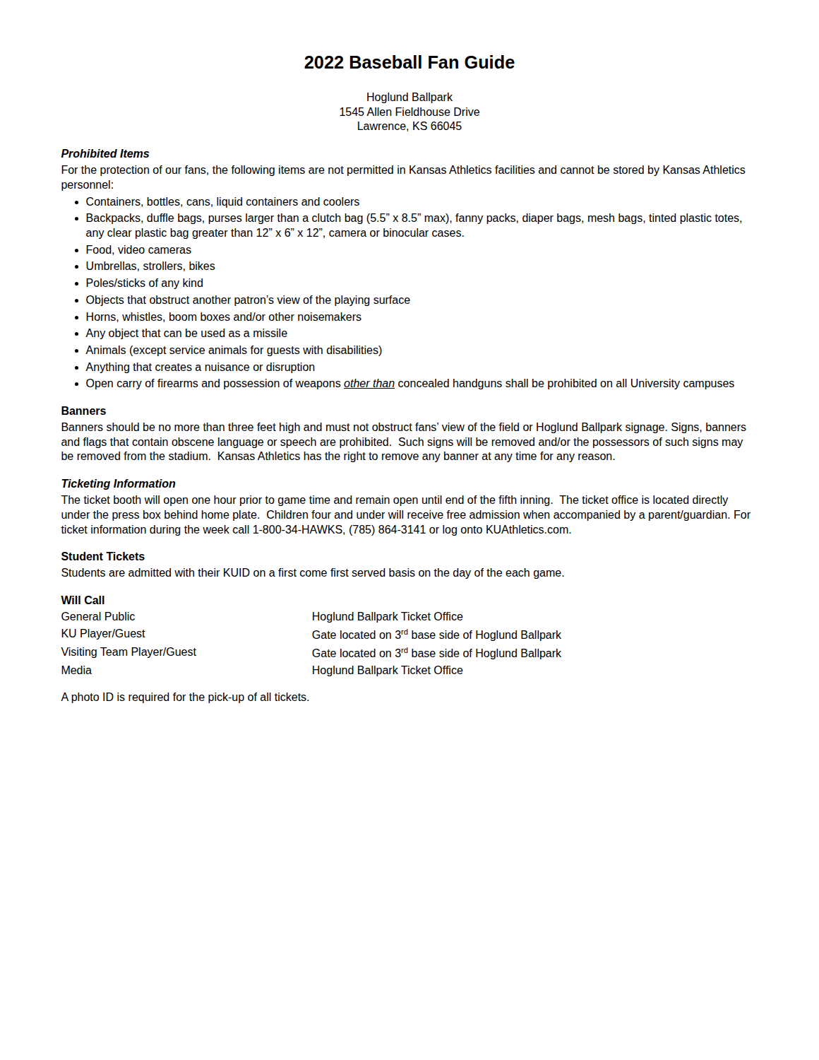2022 Baseball Fan Guide
Hoglund Ballpark
1545 Allen Fieldhouse Drive
Lawrence, KS 66045
Prohibited Items
For the protection of our fans, the following items are not permitted in Kansas Athletics facilities and cannot be stored by Kansas Athletics personnel:
Containers, bottles, cans, liquid containers and coolers
Backpacks, duffle bags, purses larger than a clutch bag (5.5” x 8.5” max), fanny packs, diaper bags, mesh bags, tinted plastic totes, any clear plastic bag greater than 12” x 6” x 12”, camera or binocular cases.
Food, video cameras
Umbrellas, strollers, bikes
Poles/sticks of any kind
Objects that obstruct another patron’s view of the playing surface
Horns, whistles, boom boxes and/or other noisemakers
Any object that can be used as a missile
Animals (except service animals for guests with disabilities)
Anything that creates a nuisance or disruption
Open carry of firearms and possession of weapons other than concealed handguns shall be prohibited on all University campuses
Banners
Banners should be no more than three feet high and must not obstruct fans’ view of the field or Hoglund Ballpark signage. Signs, banners and flags that contain obscene language or speech are prohibited. Such signs will be removed and/or the possessors of such signs may be removed from the stadium. Kansas Athletics has the right to remove any banner at any time for any reason.
Ticketing Information
The ticket booth will open one hour prior to game time and remain open until end of the fifth inning. The ticket office is located directly under the press box behind home plate. Children four and under will receive free admission when accompanied by a parent/guardian. For ticket information during the week call 1-800-34-HAWKS, (785) 864-3141 or log onto KUAthletics.com.
Student Tickets
Students are admitted with their KUID on a first come first served basis on the day of the each game.
Will Call
| General Public | Hoglund Ballpark Ticket Office |
| KU Player/Guest | Gate located on 3 rd base side of Hoglund Ballpark |
| Visiting Team Player/Guest | Gate located on 3 rd base side of Hoglund Ballpark |
| Media | Hoglund Ballpark Ticket Office |
A photo ID is required for the pick-up of all tickets.